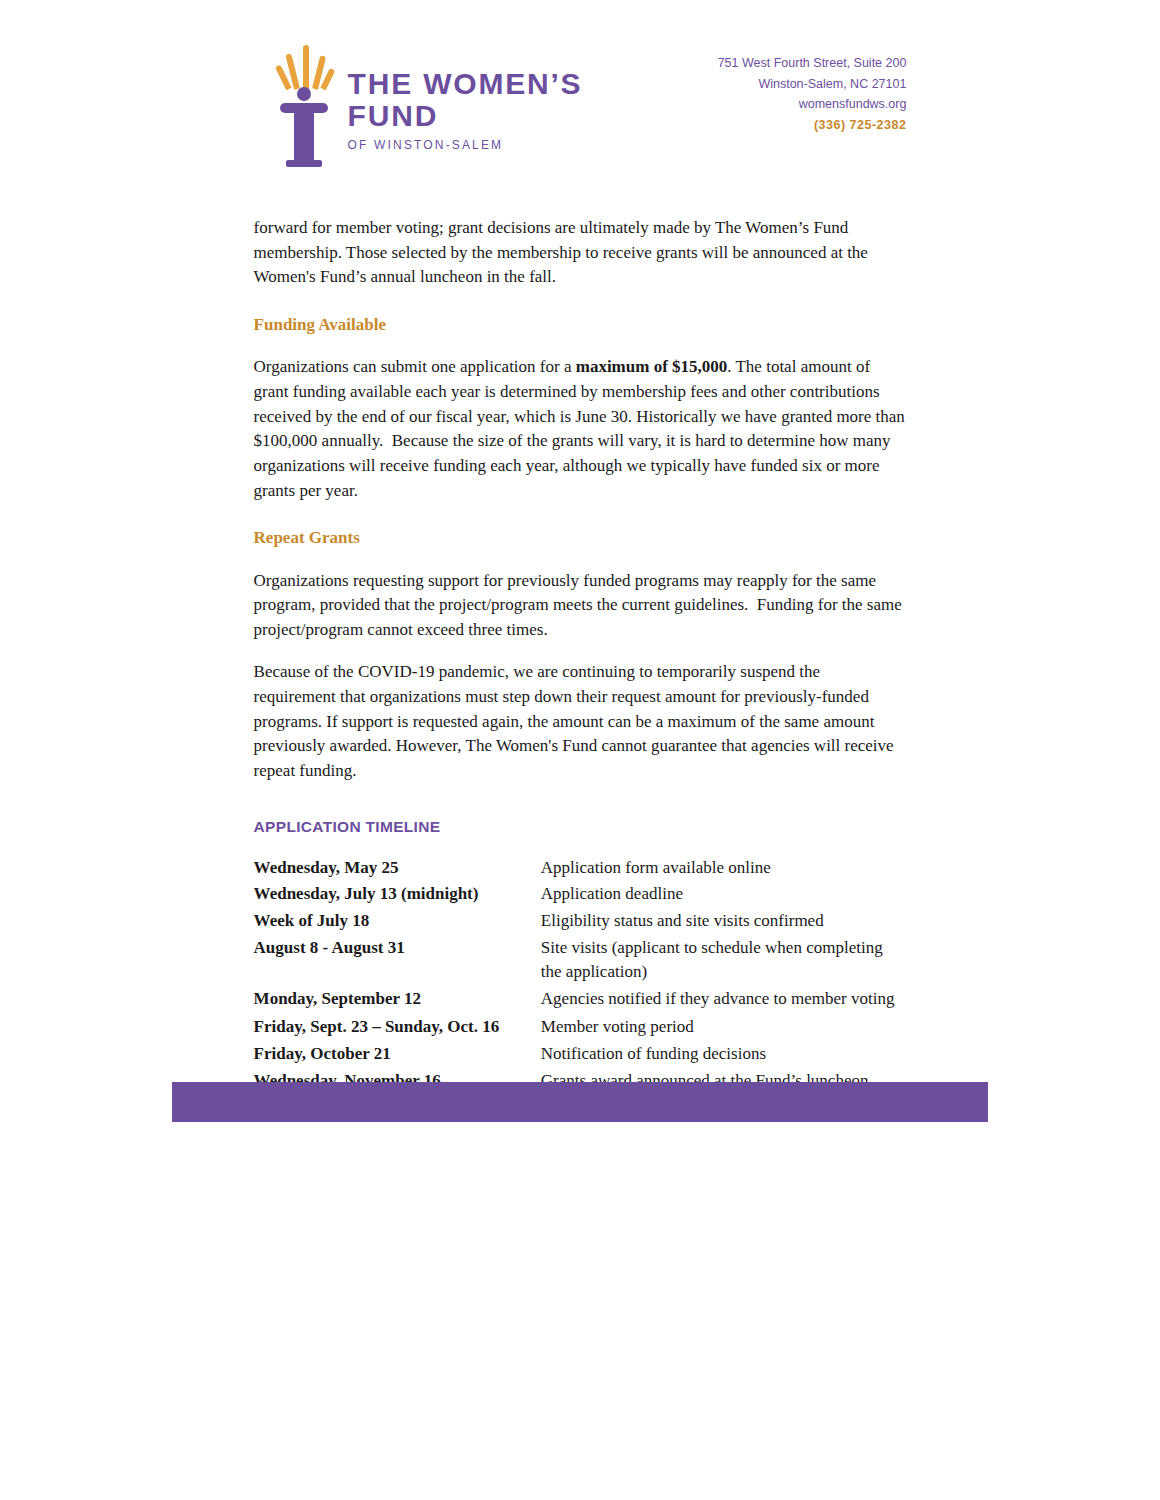THE WOMEN’S FUND OF WINSTON-SALEM
751 West Fourth Street, Suite 200
Winston-Salem, NC 27101
womensfundws.org
(336) 725-2382
forward for member voting; grant decisions are ultimately made by The Women’s Fund membership. Those selected by the membership to receive grants will be announced at the Women's Fund’s annual luncheon in the fall.
Funding Available
Organizations can submit one application for a maximum of $15,000. The total amount of grant funding available each year is determined by membership fees and other contributions received by the end of our fiscal year, which is June 30. Historically we have granted more than $100,000 annually. Because the size of the grants will vary, it is hard to determine how many organizations will receive funding each year, although we typically have funded six or more grants per year.
Repeat Grants
Organizations requesting support for previously funded programs may reapply for the same program, provided that the project/program meets the current guidelines. Funding for the same project/program cannot exceed three times.
Because of the COVID-19 pandemic, we are continuing to temporarily suspend the requirement that organizations must step down their request amount for previously-funded programs. If support is requested again, the amount can be a maximum of the same amount previously awarded. However, The Women's Fund cannot guarantee that agencies will receive repeat funding.
APPLICATION TIMELINE
| Wednesday, May 25 | Application form available online |
| Wednesday, July 13 (midnight) | Application deadline |
| Week of July 18 | Eligibility status and site visits confirmed |
| August 8 - August 31 | Site visits (applicant to schedule when completing the application) |
| Monday, September 12 | Agencies notified if they advance to member voting |
| Friday, Sept. 23 – Sunday, Oct. 16 | Member voting period |
| Friday, October 21 | Notification of funding decisions |
| Wednesday, November 16 | Grants award announced at the Fund’s luncheon |
| January 1, 2023 or later | Grant start date |